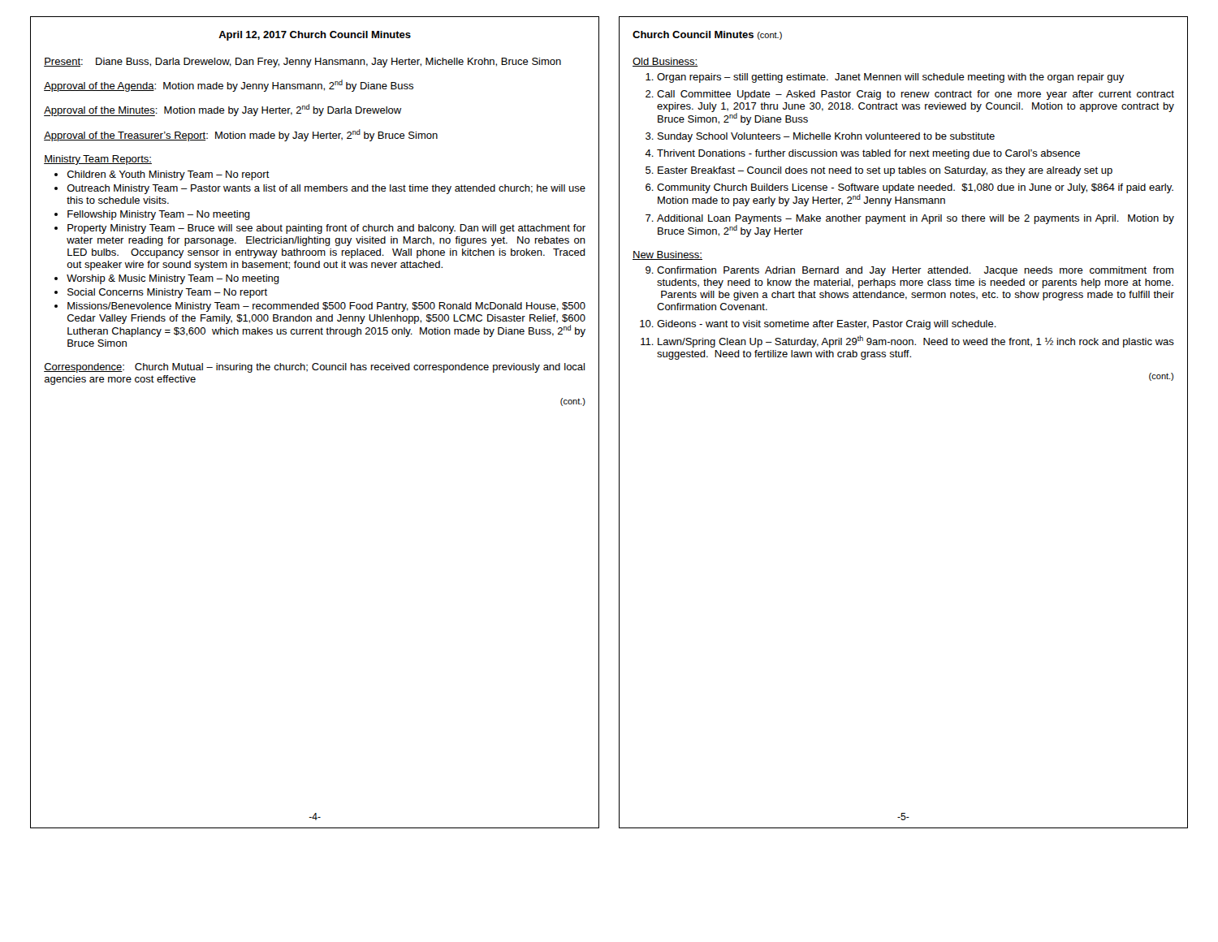April 12, 2017 Church Council Minutes
Present: Diane Buss, Darla Drewelow, Dan Frey, Jenny Hansmann, Jay Herter, Michelle Krohn, Bruce Simon
Approval of the Agenda: Motion made by Jenny Hansmann, 2nd by Diane Buss
Approval of the Minutes: Motion made by Jay Herter, 2nd by Darla Drewelow
Approval of the Treasurer’s Report: Motion made by Jay Herter, 2nd by Bruce Simon
Ministry Team Reports:
Children & Youth Ministry Team – No report
Outreach Ministry Team – Pastor wants a list of all members and the last time they attended church; he will use this to schedule visits.
Fellowship Ministry Team – No meeting
Property Ministry Team – Bruce will see about painting front of church and balcony. Dan will get attachment for water meter reading for parsonage. Electrician/lighting guy visited in March, no figures yet. No rebates on LED bulbs. Occupancy sensor in entryway bathroom is replaced. Wall phone in kitchen is broken. Traced out speaker wire for sound system in basement; found out it was never attached.
Worship & Music Ministry Team – No meeting
Social Concerns Ministry Team – No report
Missions/Benevolence Ministry Team – recommended $500 Food Pantry, $500 Ronald McDonald House, $500 Cedar Valley Friends of the Family, $1,000 Brandon and Jenny Uhlenhopp, $500 LCMC Disaster Relief, $600 Lutheran Chaplancy = $3,600 which makes us current through 2015 only. Motion made by Diane Buss, 2nd by Bruce Simon
Correspondence: Church Mutual – insuring the church; Council has received correspondence previously and local agencies are more cost effective
(cont.)
-4-
Church Council Minutes (cont.)
Old Business:
Organ repairs – still getting estimate. Janet Mennen will schedule meeting with the organ repair guy
Call Committee Update – Asked Pastor Craig to renew contract for one more year after current contract expires. July 1, 2017 thru June 30, 2018. Contract was reviewed by Council. Motion to approve contract by Bruce Simon, 2nd by Diane Buss
Sunday School Volunteers – Michelle Krohn volunteered to be substitute
Thrivent Donations - further discussion was tabled for next meeting due to Carol’s absence
Easter Breakfast – Council does not need to set up tables on Saturday, as they are already set up
Community Church Builders License - Software update needed. $1,080 due in June or July, $864 if paid early. Motion made to pay early by Jay Herter, 2nd Jenny Hansmann
Additional Loan Payments – Make another payment in April so there will be 2 payments in April. Motion by Bruce Simon, 2nd by Jay Herter
New Business:
Confirmation Parents Adrian Bernard and Jay Herter attended. Jacque needs more commitment from students, they need to know the material, perhaps more class time is needed or parents help more at home. Parents will be given a chart that shows attendance, sermon notes, etc. to show progress made to fulfill their Confirmation Covenant.
Gideons - want to visit sometime after Easter, Pastor Craig will schedule.
Lawn/Spring Clean Up – Saturday, April 29th 9am-noon. Need to weed the front, 1 ½ inch rock and plastic was suggested. Need to fertilize lawn with crab grass stuff.
(cont.)
-5-